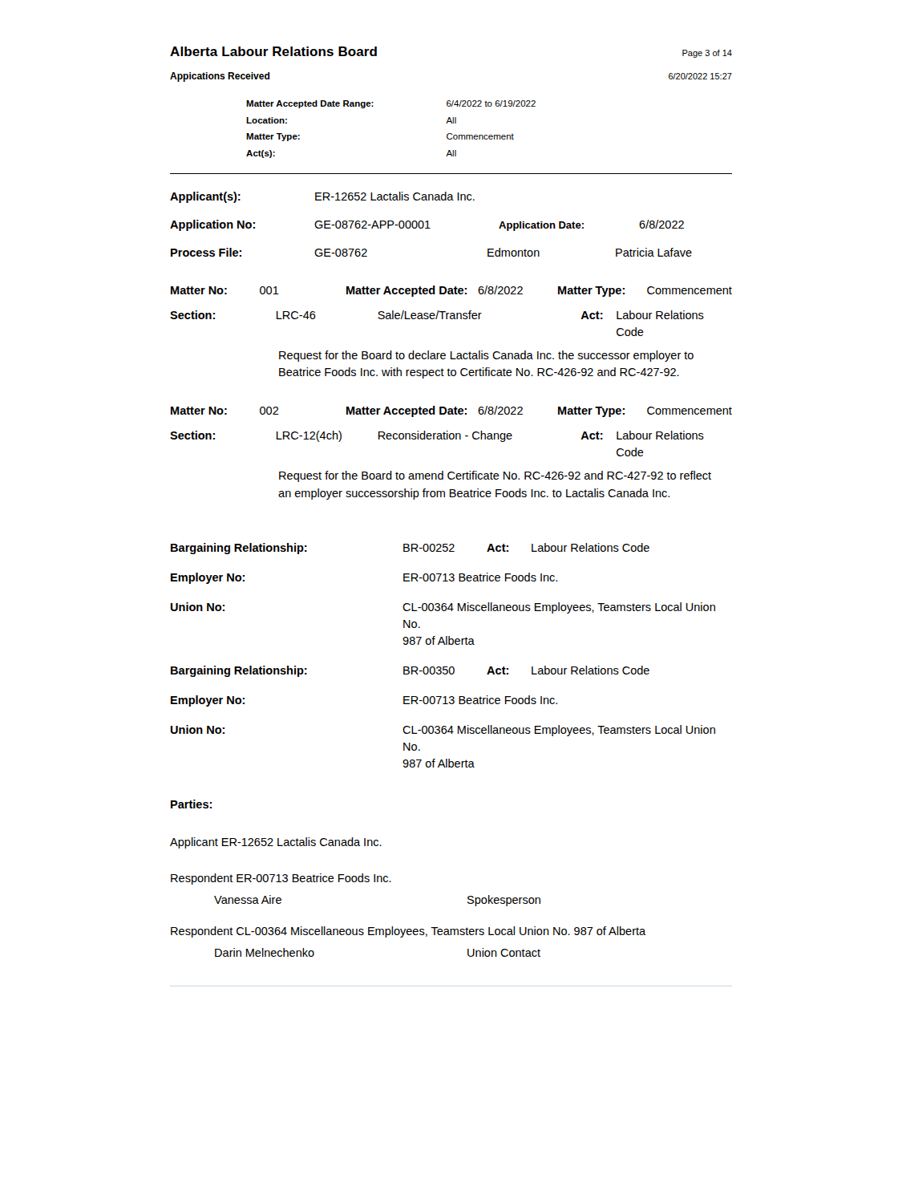Alberta Labour Relations Board
Page 3 of 14
Appications Received
6/20/2022 15:27
| Matter Accepted Date Range: | 6/4/2022 to 6/19/2022 |
| Location: | All |
| Matter Type: | Commencement |
| Act(s): | All |
Applicant(s):
ER-12652 Lactalis Canada Inc.
Application No:
GE-08762-APP-00001
Application Date:
6/8/2022
Process File:
GE-08762
Edmonton
Patricia Lafave
Matter No:
001
Matter Accepted Date:
6/8/2022
Matter Type:
Commencement
Section:
LRC-46
Sale/Lease/Transfer
Act:
Labour Relations Code
Request for the Board to declare Lactalis Canada Inc. the successor employer to Beatrice Foods Inc. with respect to Certificate No. RC-426-92 and RC-427-92.
Matter No:
002
Matter Accepted Date:
6/8/2022
Matter Type:
Commencement
Section:
LRC-12(4ch)
Reconsideration - Change
Act:
Labour Relations Code
Request for the Board to amend Certificate No. RC-426-92 and RC-427-92 to reflect an employer successorship from Beatrice Foods Inc. to Lactalis Canada Inc.
Bargaining Relationship:
BR-00252
Act:
Labour Relations Code
Employer No:
ER-00713 Beatrice Foods Inc.
Union No:
CL-00364 Miscellaneous Employees, Teamsters Local Union No.
987 of Alberta
Bargaining Relationship:
BR-00350
Act:
Labour Relations Code
Employer No:
ER-00713 Beatrice Foods Inc.
Union No:
CL-00364 Miscellaneous Employees, Teamsters Local Union No.
987 of Alberta
Parties:
Applicant ER-12652 Lactalis Canada Inc.
Respondent ER-00713 Beatrice Foods Inc.
Vanessa Aire
Spokesperson
Respondent CL-00364 Miscellaneous Employees, Teamsters Local Union No. 987 of Alberta
Darin Melnechenko
Union Contact